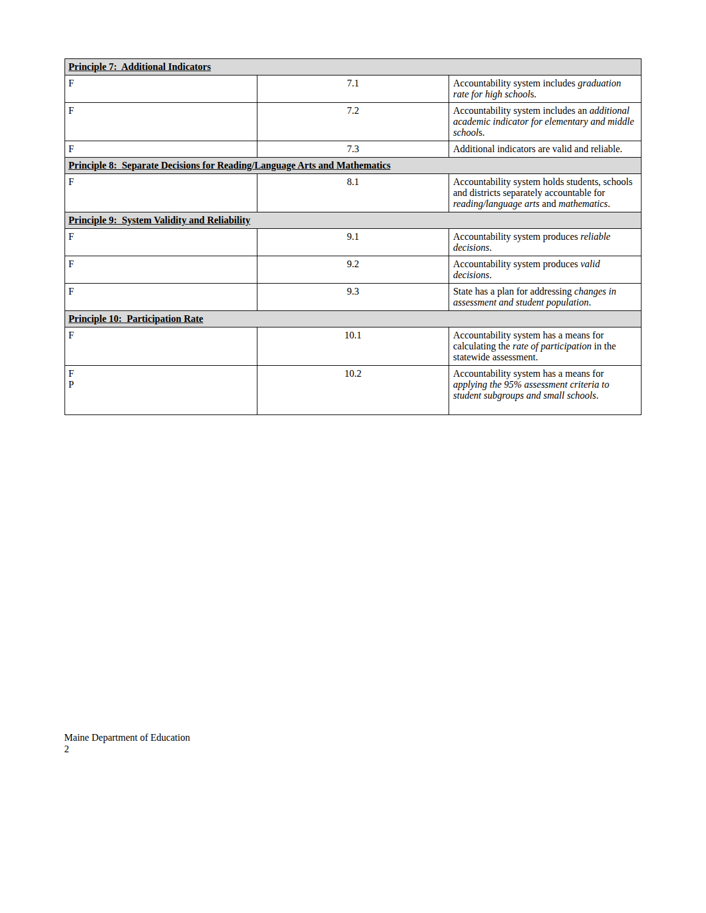| Principle 7: Additional Indicators |
| F | 7.1 | Accountability system includes graduation rate for high school s. |
| F | 7.2 | Accountability system includes an additional academic indicator for elementary and middle school s. |
| F | 7.3 | Additional indicators are valid and reliable. |
| Principle 8: Separate Decisions for Reading/Language Arts and Mathematics |
| F | 8.1 | Accountability system holds students, schools and districts separately accountable for reading/language arts and mathematics . |
| Principle 9: System Validity and Reliability |
| F | 9.1 | Accountability system produces reliable decisions . |
| F | 9.2 | Accountability system produces valid decisions . |
| F | 9.3 | State has a plan for addressing changes in assessment and student population . |
| Principle 10: Participation Rate |
| F | 10.1 | Accountability system has a means for calculating the rate of participation in the statewide assessment. |
| F P | 10.2 | Accountability system has a means for applying the 95% assessment criteria to student subgroups and small schools . |
Maine Department of Education
2